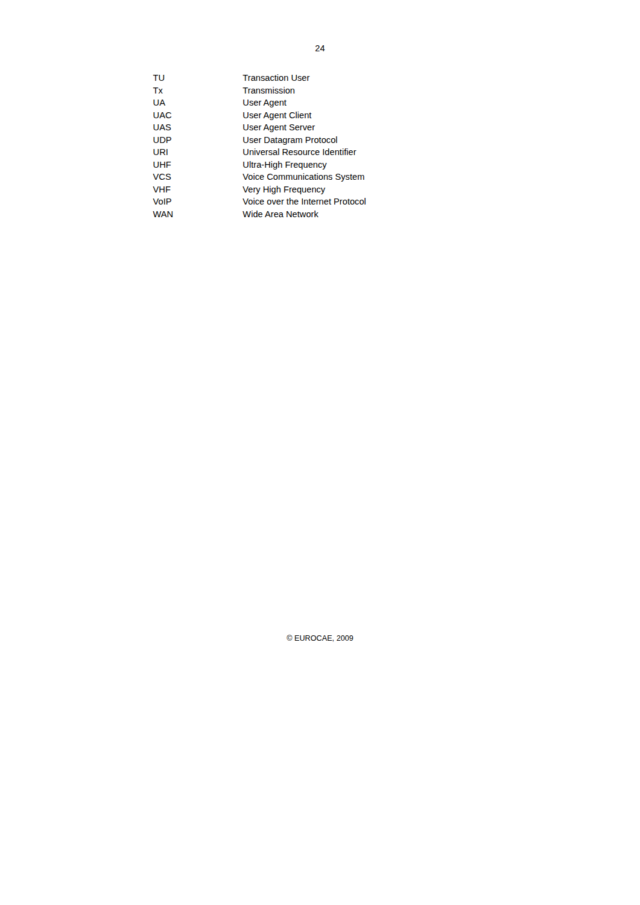24
| TU | Transaction User |
| Tx | Transmission |
| UA | User Agent |
| UAC | User Agent Client |
| UAS | User Agent Server |
| UDP | User Datagram Protocol |
| URI | Universal Resource Identifier |
| UHF | Ultra-High Frequency |
| VCS | Voice Communications System |
| VHF | Very High Frequency |
| VoIP | Voice over the Internet Protocol |
| WAN | Wide Area Network |
© EUROCAE, 2009